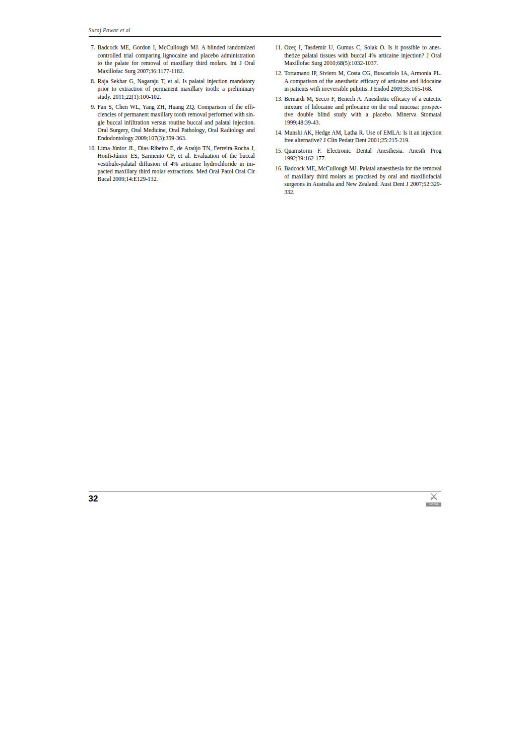Suraj Pawar et al
7. Badcock ME, Gordon I, McCullough MJ. A blinded randomized controlled trial comparing lignocaine and placebo administration to the palate for removal of maxillary third molars. Int J Oral Maxillofac Surg 2007;36:1177-1182.
8. Raja Sekhar G, Nagaraju T, et al. Is palatal injection mandatory prior to extraction of permanent maxillary tooth: a preliminary study. 2011;22(1):100-102.
9. Fan S, Chen WL, Yang ZH, Huang ZQ. Comparison of the efficiencies of permanent maxillary tooth removal performed with single buccal infiltration versus routine buccal and palatal injection. Oral Surgery, Oral Medicine, Oral Pathology, Oral Radiology and Endodontology 2009;107(3):359-363.
10. Lima-Júnior JL, Dias-Ribeiro E, de Araújo TN, Ferreira-Rocha J, Honfi-Júnior ES, Sarmento CF, et al. Evaluation of the buccal vestibule-palatal diffusion of 4% articaine hydrochloride in impacted maxillary third molar extractions. Med Oral Patol Oral Cir Bucal 2009;14:E129-132.
11. Ozeç I, Tasdemir U, Gumus C, Solak O. Is it possible to anesthetize palatal tissues with buccal 4% articaine injection? J Oral Maxillofac Surg 2010;68(5):1032-1037.
12. Tortamano IP, Siviero M, Costa CG, Buscariolo IA, Armonia PL. A comparison of the anesthetic efficacy of articaine and lidocaine in patients with irreversible pulpitis. J Endod 2009;35:165-168.
13. Bernardi M, Secco F, Benech A. Anesthetic efficacy of a eutectic mixture of lidocaine and prilocaine on the oral mucosa: prospective double blind study with a placebo. Minerva Stomatal 1999;48:39-43.
14. Munshi AK, Hedge AM, Latha R. Use of EMLA: Is it an injection free alternative? J Clin Pedatr Dent 2001;25:215-219.
15. Quarnstorm F. Electronic Dental Anesthesia. Anesth Prog 1992;39:162-177.
16. Badcock ME, McCullough MJ. Palatal anaesthesia for the removal of maxillary third molars as practised by oral and maxillofacial surgeons in Australia and New Zealand. Aust Dent J 2007;52:329-332.
32
⚔
JAYPEE